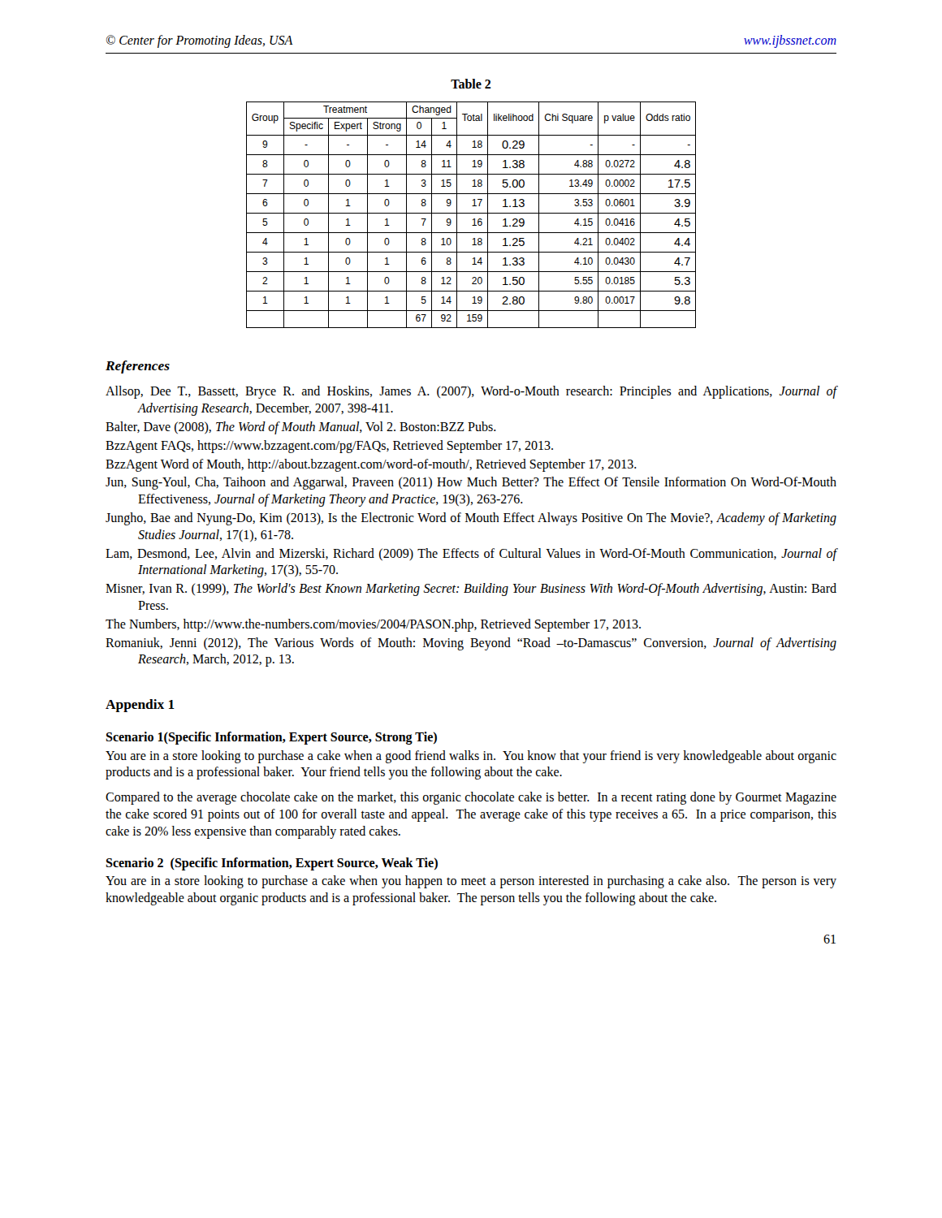© Center for Promoting Ideas, USA
www.ijbssnet.com
Table 2
| Group | Treatment | Changed | Total | likelihood | Chi Square | p value | Odds ratio |
| --- | --- | --- | --- | --- | --- | --- | --- |
| Specific | Expert | Strong | 0 | 1 |
| 9 | - | - | - | 14 | 4 | 18 | 0.29 | - | - | - |
| 8 | 0 | 0 | 0 | 8 | 11 | 19 | 1.38 | 4.88 | 0.0272 | 4.8 |
| 7 | 0 | 0 | 1 | 3 | 15 | 18 | 5.00 | 13.49 | 0.0002 | 17.5 |
| 6 | 0 | 1 | 0 | 8 | 9 | 17 | 1.13 | 3.53 | 0.0601 | 3.9 |
| 5 | 0 | 1 | 1 | 7 | 9 | 16 | 1.29 | 4.15 | 0.0416 | 4.5 |
| 4 | 1 | 0 | 0 | 8 | 10 | 18 | 1.25 | 4.21 | 0.0402 | 4.4 |
| 3 | 1 | 0 | 1 | 6 | 8 | 14 | 1.33 | 4.10 | 0.0430 | 4.7 |
| 2 | 1 | 1 | 0 | 8 | 12 | 20 | 1.50 | 5.55 | 0.0185 | 5.3 |
| 1 | 1 | 1 | 1 | 5 | 14 | 19 | 2.80 | 9.80 | 0.0017 | 9.8 |
| | | | | 67 | 92 | 159 | | | | |
References
Allsop, Dee T., Bassett, Bryce R. and Hoskins, James A. (2007), Word-o-Mouth research: Principles and Applications, Journal of Advertising Research, December, 2007, 398-411.
Balter, Dave (2008), The Word of Mouth Manual, Vol 2. Boston:BZZ Pubs.
BzzAgent FAQs, https://www.bzzagent.com/pg/FAQs, Retrieved September 17, 2013.
BzzAgent Word of Mouth, http://about.bzzagent.com/word-of-mouth/, Retrieved September 17, 2013.
Jun, Sung-Youl, Cha, Taihoon and Aggarwal, Praveen (2011) How Much Better? The Effect Of Tensile Information On Word-Of-Mouth Effectiveness, Journal of Marketing Theory and Practice, 19(3), 263-276.
Jungho, Bae and Nyung-Do, Kim (2013), Is the Electronic Word of Mouth Effect Always Positive On The Movie?, Academy of Marketing Studies Journal, 17(1), 61-78.
Lam, Desmond, Lee, Alvin and Mizerski, Richard (2009) The Effects of Cultural Values in Word-Of-Mouth Communication, Journal of International Marketing, 17(3), 55-70.
Misner, Ivan R. (1999), The World's Best Known Marketing Secret: Building Your Business With Word-Of-Mouth Advertising, Austin: Bard Press.
The Numbers, http://www.the-numbers.com/movies/2004/PASON.php, Retrieved September 17, 2013.
Romaniuk, Jenni (2012), The Various Words of Mouth: Moving Beyond “Road –to-Damascus” Conversion, Journal of Advertising Research, March, 2012, p. 13.
Appendix 1
Scenario 1(Specific Information, Expert Source, Strong Tie)
You are in a store looking to purchase a cake when a good friend walks in. You know that your friend is very knowledgeable about organic products and is a professional baker. Your friend tells you the following about the cake.
Compared to the average chocolate cake on the market, this organic chocolate cake is better. In a recent rating done by Gourmet Magazine the cake scored 91 points out of 100 for overall taste and appeal. The average cake of this type receives a 65. In a price comparison, this cake is 20% less expensive than comparably rated cakes.
Scenario 2 (Specific Information, Expert Source, Weak Tie)
You are in a store looking to purchase a cake when you happen to meet a person interested in purchasing a cake also. The person is very knowledgeable about organic products and is a professional baker. The person tells you the following about the cake.
61